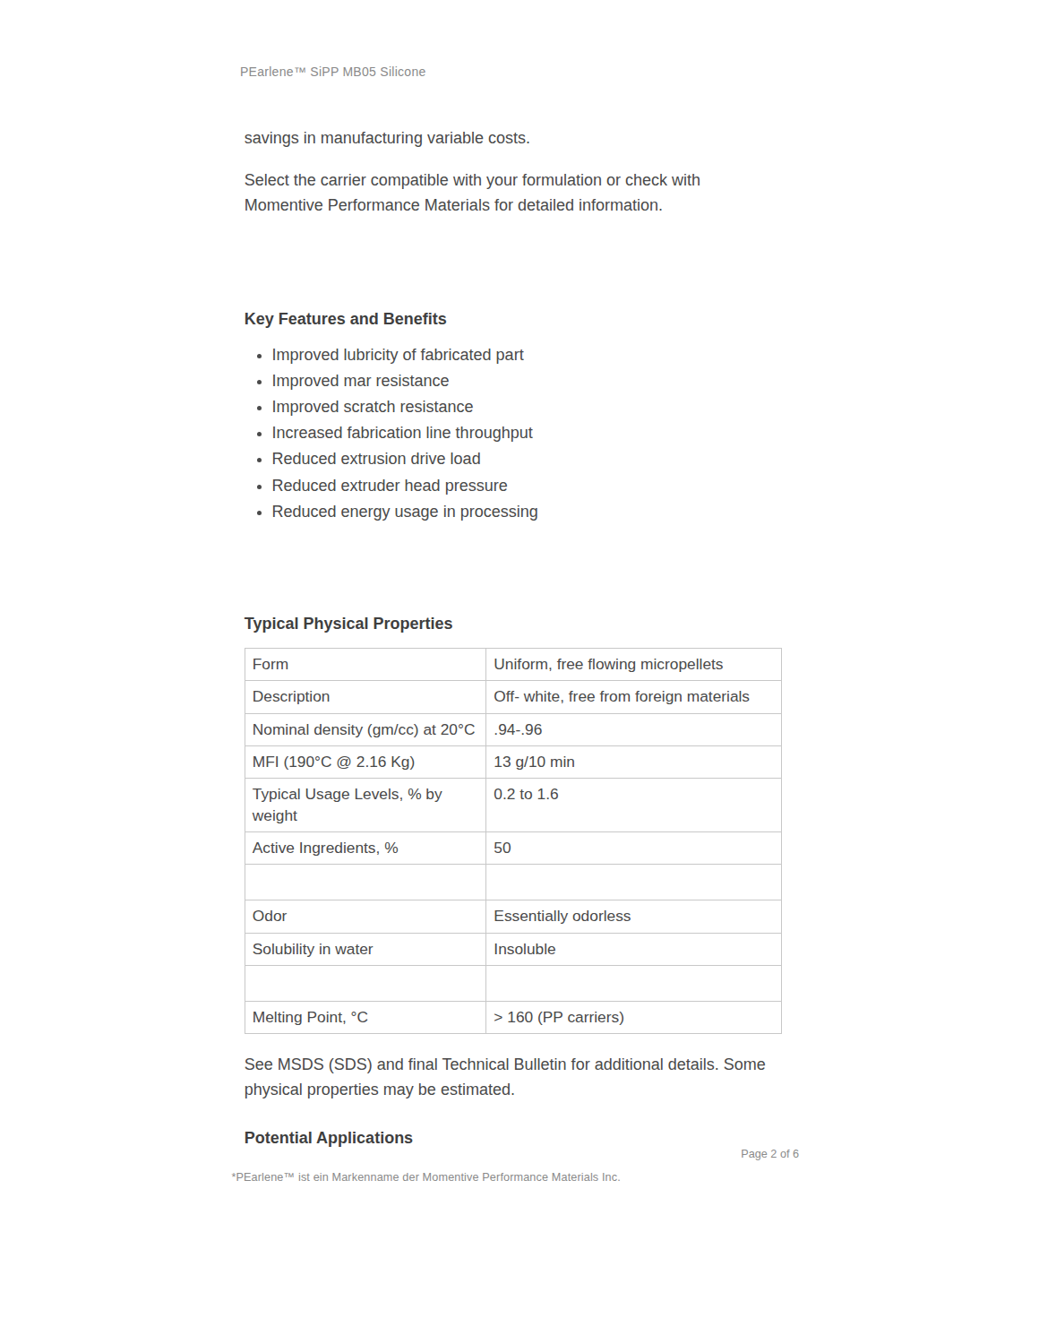PEarlene™ SiPP MB05 Silicone
savings in manufacturing variable costs.
Select the carrier compatible with your formulation or check with Momentive Performance Materials for detailed information.
Key Features and Benefits
Improved lubricity of fabricated part
Improved mar resistance
Improved scratch resistance
Increased fabrication line throughput
Reduced extrusion drive load
Reduced extruder head pressure
Reduced energy usage in processing
Typical Physical Properties
| Form | Uniform, free flowing micropellets |
| Description | Off- white, free from foreign materials |
| Nominal density (gm/cc) at 20°C | .94-.96 |
| MFI (190°C @ 2.16 Kg) | 13 g/10 min |
| Typical Usage Levels, % by weight | 0.2 to 1.6 |
| Active Ingredients, % | 50 |
| Odor | Essentially odorless |
| Solubility in water | Insoluble |
| Melting Point, °C | > 160 (PP carriers) |
See MSDS (SDS) and final Technical Bulletin for additional details. Some physical properties may be estimated.
Potential Applications
Page 2 of 6
*PEarlene™ ist ein Markenname der Momentive Performance Materials Inc.